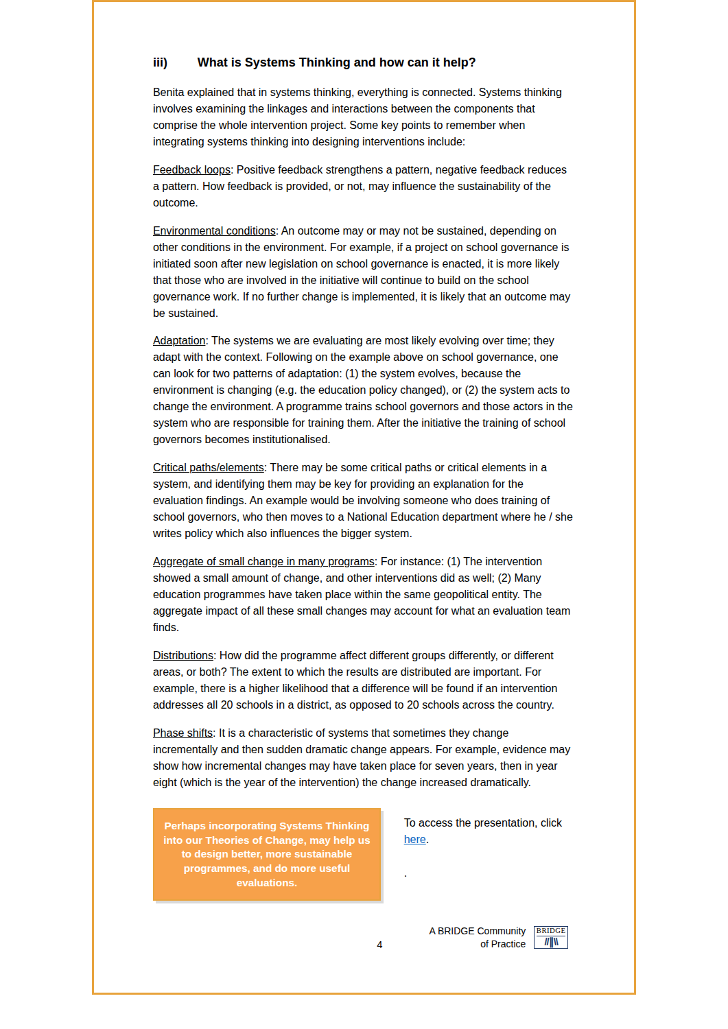iii) What is Systems Thinking and how can it help?
Benita explained that in systems thinking, everything is connected. Systems thinking involves examining the linkages and interactions between the components that comprise the whole intervention project. Some key points to remember when integrating systems thinking into designing interventions include:
Feedback loops: Positive feedback strengthens a pattern, negative feedback reduces a pattern. How feedback is provided, or not, may influence the sustainability of the outcome.
Environmental conditions: An outcome may or may not be sustained, depending on other conditions in the environment. For example, if a project on school governance is initiated soon after new legislation on school governance is enacted, it is more likely that those who are involved in the initiative will continue to build on the school governance work. If no further change is implemented, it is likely that an outcome may be sustained.
Adaptation: The systems we are evaluating are most likely evolving over time; they adapt with the context. Following on the example above on school governance, one can look for two patterns of adaptation: (1) the system evolves, because the environment is changing (e.g. the education policy changed), or (2) the system acts to change the environment. A programme trains school governors and those actors in the system who are responsible for training them. After the initiative the training of school governors becomes institutionalised.
Critical paths/elements: There may be some critical paths or critical elements in a system, and identifying them may be key for providing an explanation for the evaluation findings. An example would be involving someone who does training of school governors, who then moves to a National Education department where he / she writes policy which also influences the bigger system.
Aggregate of small change in many programs: For instance: (1) The intervention showed a small amount of change, and other interventions did as well; (2) Many education programmes have taken place within the same geopolitical entity. The aggregate impact of all these small changes may account for what an evaluation team finds.
Distributions: How did the programme affect different groups differently, or different areas, or both? The extent to which the results are distributed are important. For example, there is a higher likelihood that a difference will be found if an intervention addresses all 20 schools in a district, as opposed to 20 schools across the country.
Phase shifts: It is a characteristic of systems that sometimes they change incrementally and then sudden dramatic change appears. For example, evidence may show how incremental changes may have taken place for seven years, then in year eight (which is the year of the intervention) the change increased dramatically.
Perhaps incorporating Systems Thinking into our Theories of Change, may help us to design better, more sustainable programmes, and do more useful evaluations.
To access the presentation, click here. .
4
A BRIDGE Community
of Practice
BRIDGE //∥\\